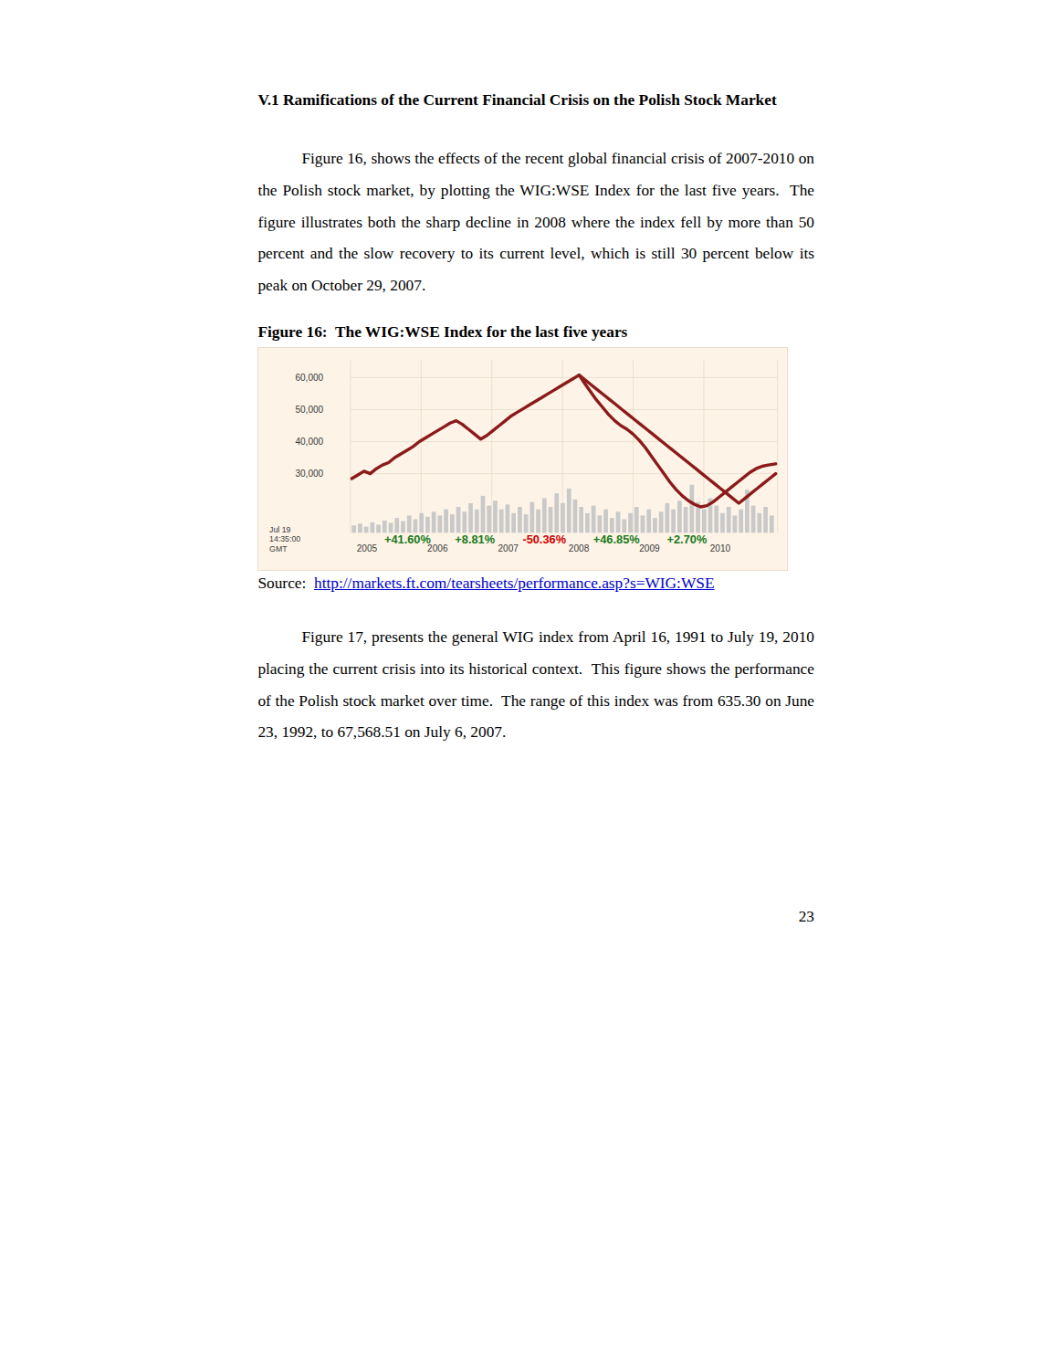V.1 Ramifications of the Current Financial Crisis on the Polish Stock Market
Figure 16, shows the effects of the recent global financial crisis of 2007-2010 on the Polish stock market, by plotting the WIG:WSE Index for the last five years. The figure illustrates both the sharp decline in 2008 where the index fell by more than 50 percent and the slow recovery to its current level, which is still 30 percent below its peak on October 29, 2007.
Figure 16: The WIG:WSE Index for the last five years
60,000 50,000 40,000 30,000 2005 2006 2007 2008 2009 2010 +41.60% +8.81% -50.36% +46.85% +2.70% Jul 19 14:35:00 GMT
Source: http://markets.ft.com/tearsheets/performance.asp?s=WIG:WSE
Figure 17, presents the general WIG index from April 16, 1991 to July 19, 2010 placing the current crisis into its historical context. This figure shows the performance of the Polish stock market over time. The range of this index was from 635.30 on June 23, 1992, to 67,568.51 on July 6, 2007.
23